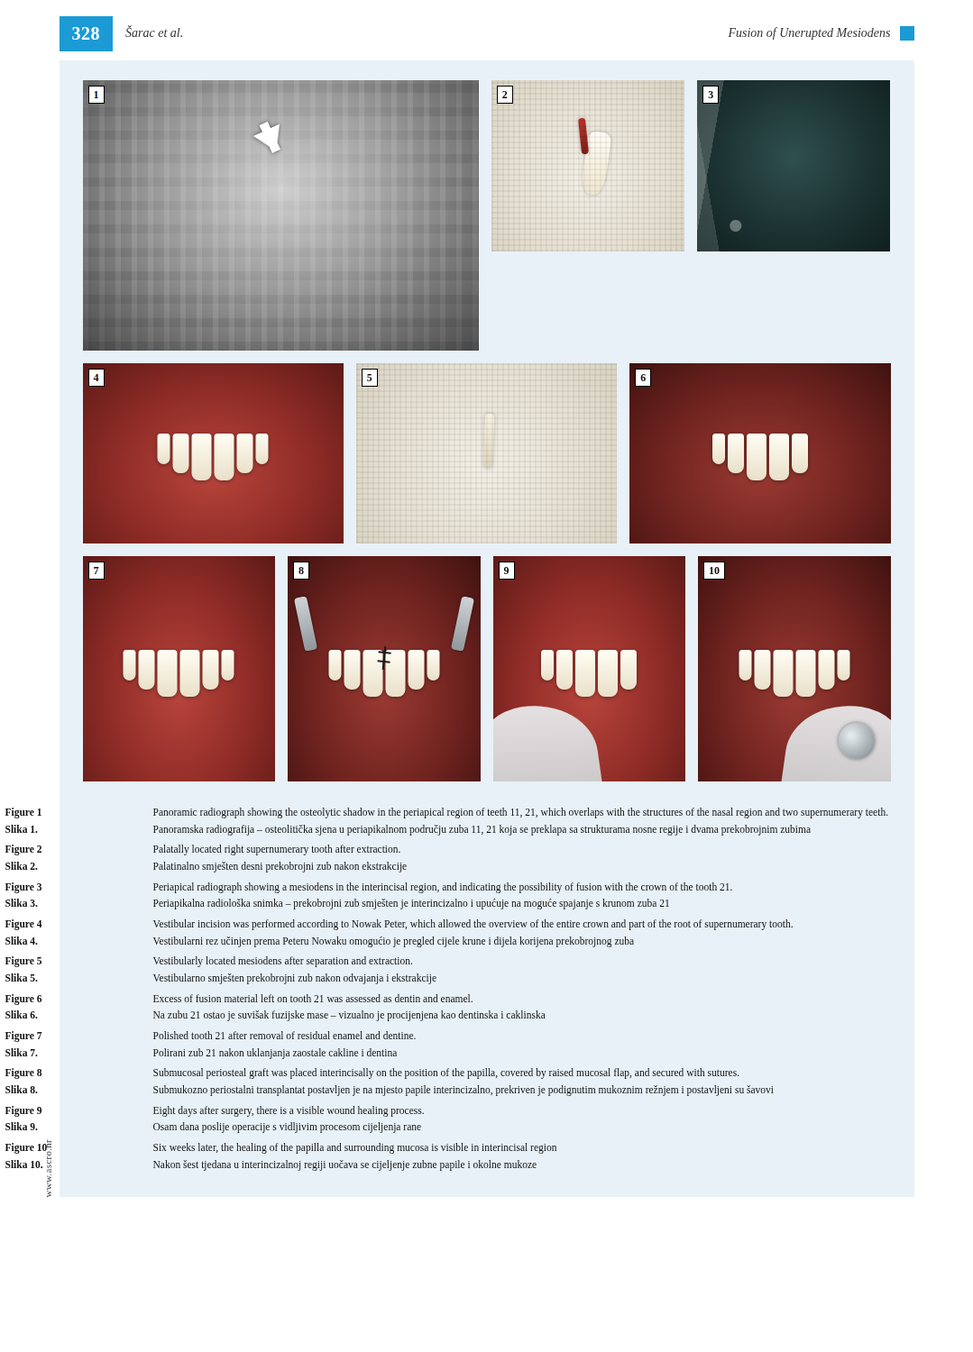328
Šarac et al.
Fusion of Unerupted Mesiodens
1
2
3
4
5
6
7
8
9
10
Figure 1 Panoramic radiograph showing the osteolytic shadow in the periapical region of teeth 11, 21, which overlaps with the structures of the nasal region and two supernumerary teeth.
Slika 1. Panoramska radiografija – osteolitička sjena u periapikalnom području zuba 11, 21 koja se preklapa sa strukturama nosne regije i dvama prekobrojnim zubima
Figure 2 Palatally located right supernumerary tooth after extraction.
Slika 2. Palatinalno smješten desni prekobrojni zub nakon ekstrakcije
Figure 3 Periapical radiograph showing a mesiodens in the interincisal region, and indicating the possibility of fusion with the crown of the tooth 21.
Slika 3. Periapikalna radiološka snimka – prekobrojni zub smješten je interincizalno i upućuje na moguće spajanje s krunom zuba 21
Figure 4 Vestibular incision was performed according to Nowak Peter, which allowed the overview of the entire crown and part of the root of supernumerary tooth.
Slika 4. Vestibularni rez učinjen prema Peteru Nowaku omogućio je pregled cijele krune i dijela korijena prekobrojnog zuba
Figure 5 Vestibularly located mesiodens after separation and extraction.
Slika 5. Vestibularno smješten prekobrojni zub nakon odvajanja i ekstrakcije
Figure 6 Excess of fusion material left on tooth 21 was assessed as dentin and enamel.
Slika 6. Na zubu 21 ostao je suvišak fuzijske mase – vizualno je procijenjena kao dentinska i caklinska
Figure 7 Polished tooth 21 after removal of residual enamel and dentine.
Slika 7. Polirani zub 21 nakon uklanjanja zaostale cakline i dentina
Figure 8 Submucosal periosteal graft was placed interincisally on the position of the papilla, covered by raised mucosal flap, and secured with sutures.
Slika 8. Submukozno periostalni transplantat postavljen je na mjesto papile interincizalno, prekriven je podignutim mukoznim režnjem i postavljeni su šavovi
Figure 9 Eight days after surgery, there is a visible wound healing process.
Slika 9. Osam dana poslije operacije s vidljivim procesom cijeljenja rane
Figure 10 Six weeks later, the healing of the papilla and surrounding mucosa is visible in interincisal region
Slika 10. Nakon šest tjedana u interincizalnoj regiji uočava se cijeljenje zubne papile i okolne mukoze
www.ascro.hr